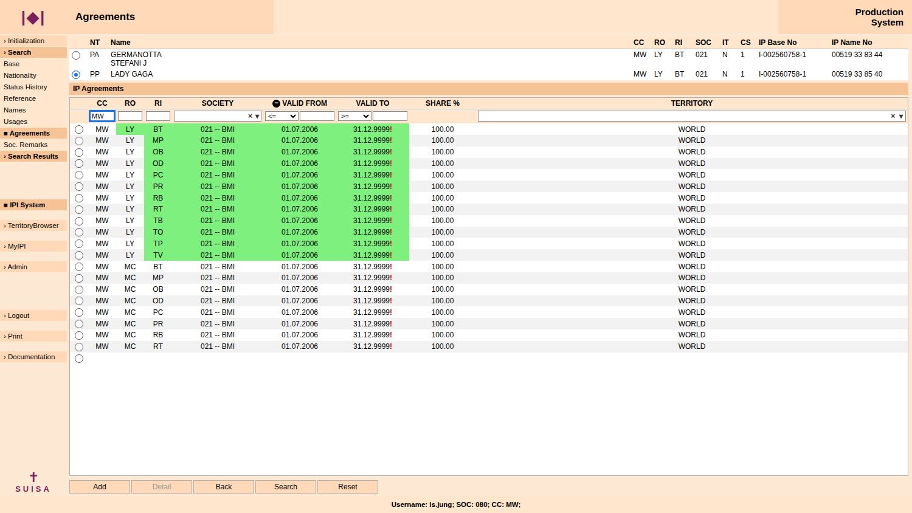|◆|
Agreements
Production System
› Initialization › Search Base Nationality Status History Reference Names Usages ■ Agreements Soc. Remarks › Search Results
■ IPI System
› TerritoryBrowser
› MyIPI
› Admin
› Logout
› Print
› Documentation
✝
SUISA
| | NT | Name | CC | RO | RI | SOC | IT | CS | IP Base No | IP Name No |
| --- | --- | --- | --- | --- | --- | --- | --- | --- | --- | --- |
| | PA | GERMANOTTA STEFANI J | MW | LY | BT | 021 | N | 1 | I-002560758-1 | 00519 33 83 44 |
| | PP | LADY GAGA | MW | LY | BT | 021 | N | 1 | I-002560758-1 | 00519 33 85 40 |
IP Agreements
| | CC | RO | RI | SOCIETY | − VALID FROM | VALID TO | SHARE % | TERRITORY |
| --- | --- | --- | --- | --- | --- | --- | --- | --- |
| | | | | × ▾ | <= >= = | >= <= = | | × ▾ |
| | MW | LY | BT | 021 -- BMI | 01.07.2006 | 31.12.9999 ! | 100.00 | WORLD |
| | MW | LY | MP | 021 -- BMI | 01.07.2006 | 31.12.9999 ! | 100.00 | WORLD |
| | MW | LY | OB | 021 -- BMI | 01.07.2006 | 31.12.9999 ! | 100.00 | WORLD |
| | MW | LY | OD | 021 -- BMI | 01.07.2006 | 31.12.9999 ! | 100.00 | WORLD |
| | MW | LY | PC | 021 -- BMI | 01.07.2006 | 31.12.9999 ! | 100.00 | WORLD |
| | MW | LY | PR | 021 -- BMI | 01.07.2006 | 31.12.9999 ! | 100.00 | WORLD |
| | MW | LY | RB | 021 -- BMI | 01.07.2006 | 31.12.9999 ! | 100.00 | WORLD |
| | MW | LY | RT | 021 -- BMI | 01.07.2006 | 31.12.9999 ! | 100.00 | WORLD |
| | MW | LY | TB | 021 -- BMI | 01.07.2006 | 31.12.9999 ! | 100.00 | WORLD |
| | MW | LY | TO | 021 -- BMI | 01.07.2006 | 31.12.9999 ! | 100.00 | WORLD |
| | MW | LY | TP | 021 -- BMI | 01.07.2006 | 31.12.9999 ! | 100.00 | WORLD |
| | MW | LY | TV | 021 -- BMI | 01.07.2006 | 31.12.9999 ! | 100.00 | WORLD |
| | MW | MC | BT | 021 -- BMI | 01.07.2006 | 31.12.9999 ! | 100.00 | WORLD |
| | MW | MC | MP | 021 -- BMI | 01.07.2006 | 31.12.9999 ! | 100.00 | WORLD |
| | MW | MC | OB | 021 -- BMI | 01.07.2006 | 31.12.9999 ! | 100.00 | WORLD |
| | MW | MC | OD | 021 -- BMI | 01.07.2006 | 31.12.9999 ! | 100.00 | WORLD |
| | MW | MC | PC | 021 -- BMI | 01.07.2006 | 31.12.9999 ! | 100.00 | WORLD |
| | MW | MC | PR | 021 -- BMI | 01.07.2006 | 31.12.9999 ! | 100.00 | WORLD |
| | MW | MC | RB | 021 -- BMI | 01.07.2006 | 31.12.9999 ! | 100.00 | WORLD |
| | MW | MC | RT | 021 -- BMI | 01.07.2006 | 31.12.9999 ! | 100.00 | WORLD |
Add Detail Back Search Reset
Username: is.jung; SOC: 080; CC: MW;